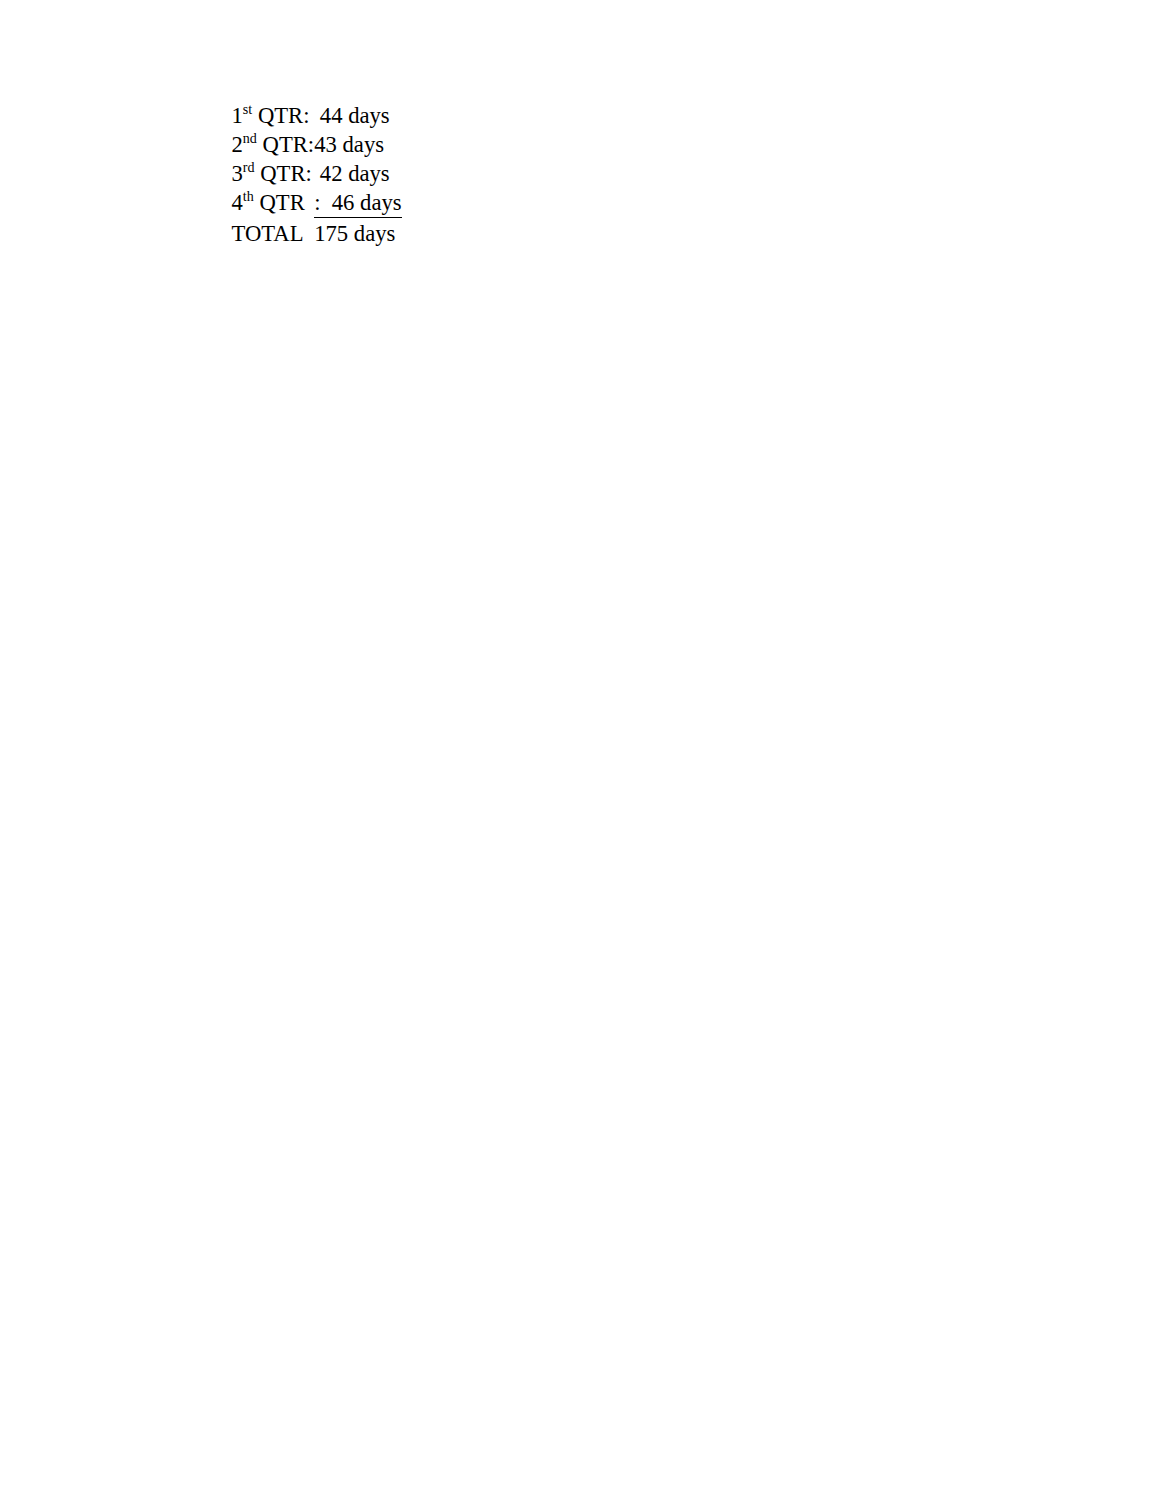| 1 st QTR: | 44 days |
| 2 nd QTR: | 43 days |
| 3 rd QTR: | 42 days |
| 4 th QTR | : 46 days |
| TOTAL | 175 days |